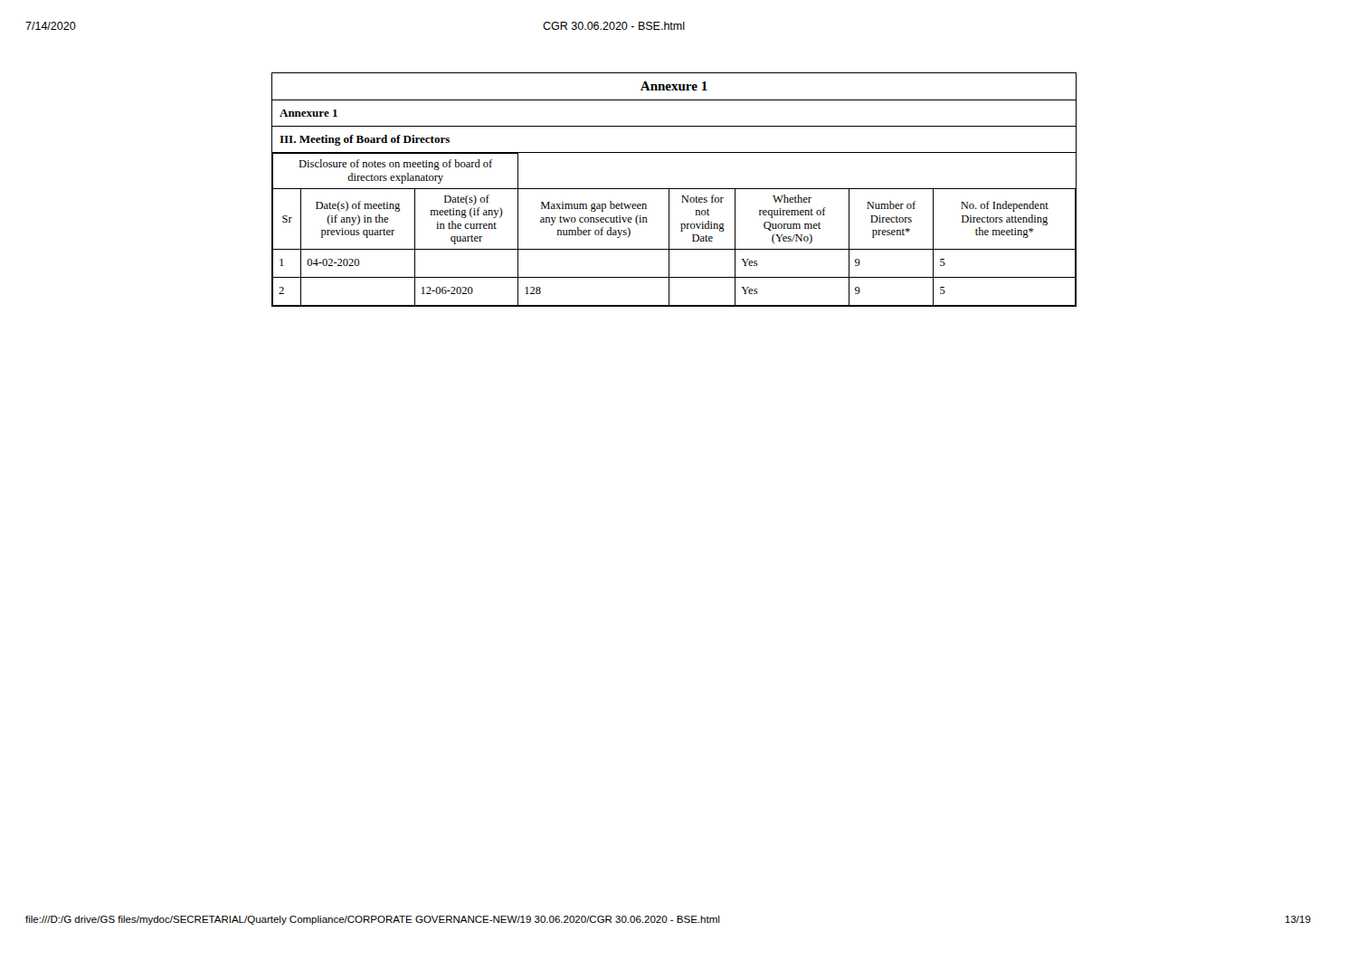7/14/2020 CGR 30.06.2020 - BSE.html
| Annexure 1 |
| Annexure 1 |
| III. Meeting of Board of Directors |
| / Disclosure of notes on meeting of board of directors explanatory / / / / Sr / Date(s) of meeting (if any) in the previous quarter / Date(s) of meeting (if any) in the current quarter / Maximum gap between any two consecutive (in number of days) / Notes for not providing Date / Whether requirement of Quorum met (Yes/No) / Number of Directors present* / No. of Independent Directors attending the meeting* / / 1 / 04-02-2020 / / / / Yes / 9 / 5 / / 2 / / 12-06-2020 / 128 / / Yes / 9 / 5 / |
file:///D:/G drive/GS files/mydoc/SECRETARIAL/Quartely Compliance/CORPORATE GOVERNANCE-NEW/19 30.06.2020/CGR 30.06.2020 - BSE.html 13/19